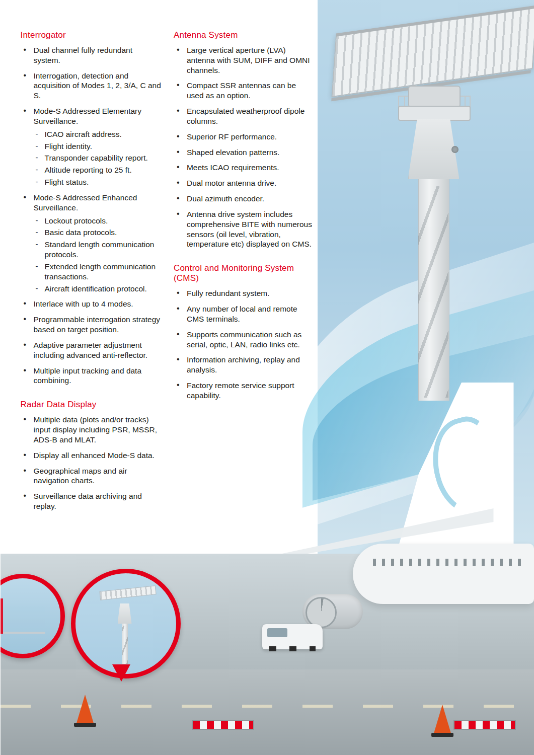Interrogator
Dual channel fully redundant system.
Interrogation, detection and acquisition of Modes 1, 2, 3/A, C and S.
Mode-S Addressed Elementary Surveillance.
ICAO aircraft address.
Flight identity.
Transponder capability report.
Altitude reporting to 25 ft.
Flight status.
Mode-S Addressed Enhanced Surveillance.
Lockout protocols.
Basic data protocols.
Standard length communication protocols.
Extended length communication transactions.
Aircraft identification protocol.
Interlace with up to 4 modes.
Programmable interrogation strategy based on target position.
Adaptive parameter adjustment including advanced anti-reflector.
Multiple input tracking and data combining.
Radar Data Display
Multiple data (plots and/or tracks) input display including PSR, MSSR, ADS-B and MLAT.
Display all enhanced Mode-S data.
Geographical maps and air navigation charts.
Surveillance data archiving and replay.
Antenna System
Large vertical aperture (LVA) antenna with SUM, DIFF and OMNI channels.
Compact SSR antennas can be used as an option.
Encapsulated weatherproof dipole columns.
Superior RF performance.
Shaped elevation patterns.
Meets ICAO requirements.
Dual motor antenna drive.
Dual azimuth encoder.
Antenna drive system includes comprehensive BITE with numerous sensors (oil level, vibration, temperature etc) displayed on CMS.
Control and Monitoring System (CMS)
Fully redundant system.
Any number of local and remote CMS terminals.
Supports communication such as serial, optic, LAN, radio links etc.
Information archiving, replay and analysis.
Factory remote service support capability.